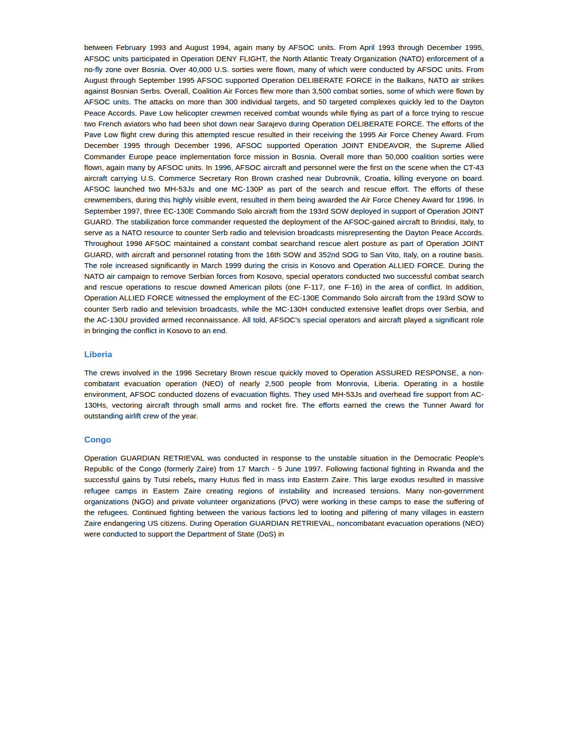between February 1993 and August 1994, again many by AFSOC units. From April 1993 through December 1995, AFSOC units participated in Operation DENY FLIGHT, the North Atlantic Treaty Organization (NATO) enforcement of a no-fly zone over Bosnia. Over 40,000 U.S. sorties were flown, many of which were conducted by AFSOC units. From August through September 1995 AFSOC supported Operation DELIBERATE FORCE in the Balkans, NATO air strikes against Bosnian Serbs. Overall, Coalition Air Forces flew more than 3,500 combat sorties, some of which were flown by AFSOC units. The attacks on more than 300 individual targets, and 50 targeted complexes quickly led to the Dayton Peace Accords. Pave Low helicopter crewmen received combat wounds while flying as part of a force trying to rescue two French aviators who had been shot down near Sarajevo during Operation DELIBERATE FORCE. The efforts of the Pave Low flight crew during this attempted rescue resulted in their receiving the 1995 Air Force Cheney Award. From December 1995 through December 1996, AFSOC supported Operation JOINT ENDEAVOR, the Supreme Allied Commander Europe peace implementation force mission in Bosnia. Overall more than 50,000 coalition sorties were flown, again many by AFSOC units. In 1996, AFSOC aircraft and personnel were the first on the scene when the CT-43 aircraft carrying U.S. Commerce Secretary Ron Brown crashed near Dubrovnik, Croatia, killing everyone on board. AFSOC launched two MH-53Js and one MC-130P as part of the search and rescue effort. The efforts of these crewmembers, during this highly visible event, resulted in them being awarded the Air Force Cheney Award for 1996. In September 1997, three EC-130E Commando Solo aircraft from the 193rd SOW deployed in support of Operation JOINT GUARD. The stabilization force commander requested the deployment of the AFSOC-gained aircraft to Brindisi, Italy, to serve as a NATO resource to counter Serb radio and television broadcasts misrepresenting the Dayton Peace Accords. Throughout 1998 AFSOC maintained a constant combat searchand rescue alert posture as part of Operation JOINT GUARD, with aircraft and personnel rotating from the 16th SOW and 352nd SOG to San Vito, Italy, on a routine basis. The role increased significantly in March 1999 during the crisis in Kosovo and Operation ALLIED FORCE. During the NATO air campaign to remove Serbian forces from Kosovo, special operators conducted two successful combat search and rescue operations to rescue downed American pilots (one F-117, one F-16) in the area of conflict. In addition, Operation ALLIED FORCE witnessed the employment of the EC-130E Commando Solo aircraft from the 193rd SOW to counter Serb radio and television broadcasts, while the MC-130H conducted extensive leaflet drops over Serbia, and the AC-130U provided armed reconnaissance. All told, AFSOC's special operators and aircraft played a significant role in bringing the conflict in Kosovo to an end.
Liberia
The crews involved in the 1996 Secretary Brown rescue quickly moved to Operation ASSURED RESPONSE, a non-combatant evacuation operation (NEO) of nearly 2,500 people from Monrovia, Liberia. Operating in a hostile environment, AFSOC conducted dozens of evacuation flights. They used MH-53Js and overhead fire support from AC-130Hs, vectoring aircraft through small arms and rocket fire. The efforts earned the crews the Tunner Award for outstanding airlift crew of the year.
Congo
Operation GUARDIAN RETRIEVAL was conducted in response to the unstable situation in the Democratic People's Republic of the Congo (formerly Zaire) from 17 March - 5 June 1997. Following factional fighting in Rwanda and the successful gains by Tutsi rebels, many Hutus fled in mass into Eastern Zaire. This large exodus resulted in massive refugee camps in Eastern Zaire creating regions of instability and increased tensions. Many non-government organizations (NGO) and private volunteer organizations (PVO) were working in these camps to ease the suffering of the refugees. Continued fighting between the various factions led to looting and pilfering of many villages in eastern Zaire endangering US citizens. During Operation GUARDIAN RETRIEVAL, noncombatant evacuation operations (NEO) were conducted to support the Department of State (DoS) in